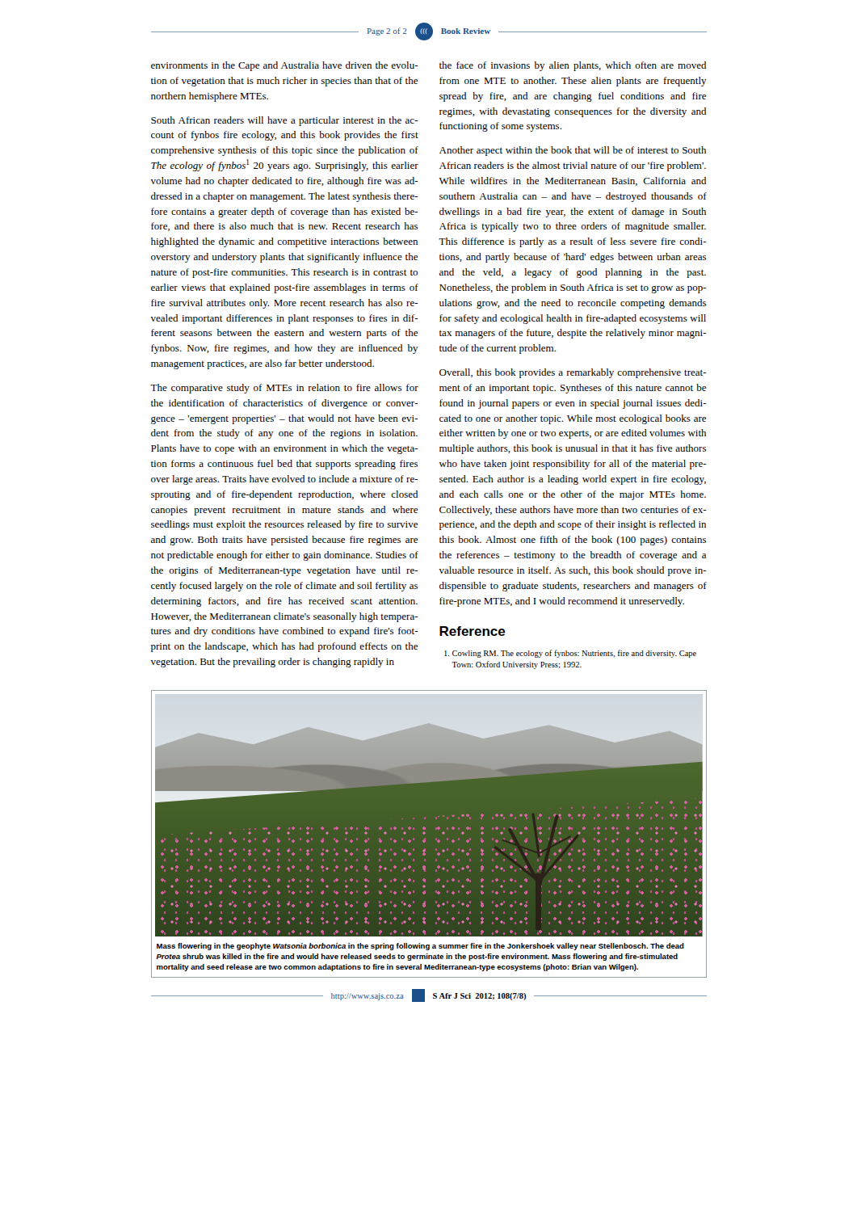Page 2 of 2 ((( Book Review
environments in the Cape and Australia have driven the evolution of vegetation that is much richer in species than that of the northern hemisphere MTEs.
South African readers will have a particular interest in the account of fynbos fire ecology, and this book provides the first comprehensive synthesis of this topic since the publication of The ecology of fynbos1 20 years ago. Surprisingly, this earlier volume had no chapter dedicated to fire, although fire was addressed in a chapter on management. The latest synthesis therefore contains a greater depth of coverage than has existed before, and there is also much that is new. Recent research has highlighted the dynamic and competitive interactions between overstory and understory plants that significantly influence the nature of post-fire communities. This research is in contrast to earlier views that explained post-fire assemblages in terms of fire survival attributes only. More recent research has also revealed important differences in plant responses to fires in different seasons between the eastern and western parts of the fynbos. Now, fire regimes, and how they are influenced by management practices, are also far better understood.
The comparative study of MTEs in relation to fire allows for the identification of characteristics of divergence or convergence – 'emergent properties' – that would not have been evident from the study of any one of the regions in isolation. Plants have to cope with an environment in which the vegetation forms a continuous fuel bed that supports spreading fires over large areas. Traits have evolved to include a mixture of re-sprouting and of fire-dependent reproduction, where closed canopies prevent recruitment in mature stands and where seedlings must exploit the resources released by fire to survive and grow. Both traits have persisted because fire regimes are not predictable enough for either to gain dominance. Studies of the origins of Mediterranean-type vegetation have until recently focused largely on the role of climate and soil fertility as determining factors, and fire has received scant attention. However, the Mediterranean climate's seasonally high temperatures and dry conditions have combined to expand fire's footprint on the landscape, which has had profound effects on the vegetation. But the prevailing order is changing rapidly in
the face of invasions by alien plants, which often are moved from one MTE to another. These alien plants are frequently spread by fire, and are changing fuel conditions and fire regimes, with devastating consequences for the diversity and functioning of some systems.
Another aspect within the book that will be of interest to South African readers is the almost trivial nature of our 'fire problem'. While wildfires in the Mediterranean Basin, California and southern Australia can – and have – destroyed thousands of dwellings in a bad fire year, the extent of damage in South Africa is typically two to three orders of magnitude smaller. This difference is partly as a result of less severe fire conditions, and partly because of 'hard' edges between urban areas and the veld, a legacy of good planning in the past. Nonetheless, the problem in South Africa is set to grow as populations grow, and the need to reconcile competing demands for safety and ecological health in fire-adapted ecosystems will tax managers of the future, despite the relatively minor magnitude of the current problem.
Overall, this book provides a remarkably comprehensive treatment of an important topic. Syntheses of this nature cannot be found in journal papers or even in special journal issues dedicated to one or another topic. While most ecological books are either written by one or two experts, or are edited volumes with multiple authors, this book is unusual in that it has five authors who have taken joint responsibility for all of the material presented. Each author is a leading world expert in fire ecology, and each calls one or the other of the major MTEs home. Collectively, these authors have more than two centuries of experience, and the depth and scope of their insight is reflected in this book. Almost one fifth of the book (100 pages) contains the references – testimony to the breadth of coverage and a valuable resource in itself. As such, this book should prove indispensible to graduate students, researchers and managers of fire-prone MTEs, and I would recommend it unreservedly.
Reference
Cowling RM. The ecology of fynbos: Nutrients, fire and diversity. Cape Town: Oxford University Press; 1992.
Mass flowering in the geophyte Watsonia borbonica in the spring following a summer fire in the Jonkershoek valley near Stellenbosch. The dead Protea shrub was killed in the fire and would have released seeds to germinate in the post-fire environment. Mass flowering and fire-stimulated mortality and seed release are two common adaptations to fire in several Mediterranean-type ecosystems (photo: Brian van Wilgen).
http://www.sajs.co.za S Afr J Sci 2012; 108(7/8)